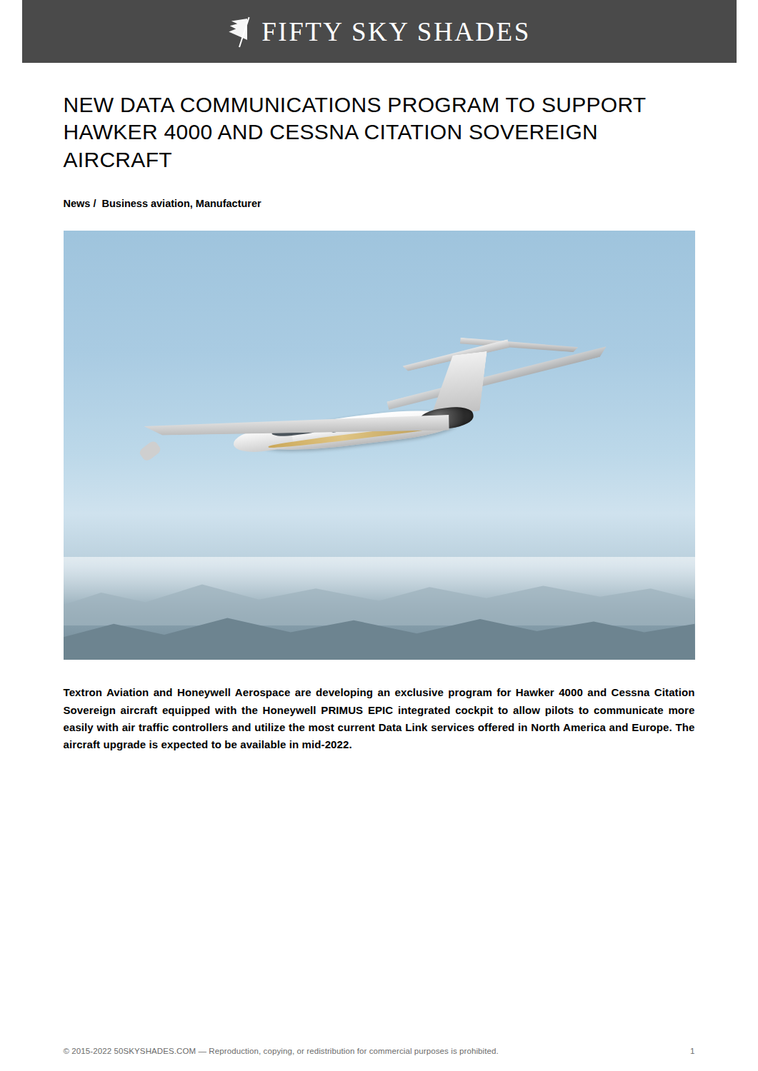FIFTY SKY SHADES
New Data Communications Program to Support Hawker 4000 and Cessna Citation Sovereign Aircraft
News / Business aviation, Manufacturer
Textron Aviation and Honeywell Aerospace are developing an exclusive program for Hawker 4000 and Cessna Citation Sovereign aircraft equipped with the Honeywell PRIMUS EPIC integrated cockpit to allow pilots to communicate more easily with air traffic controllers and utilize the most current Data Link services offered in North America and Europe. The aircraft upgrade is expected to be available in mid-2022.
© 2015-2022 50SKYSHADES.COM — Reproduction, copying, or redistribution for commercial purposes is prohibited.
1